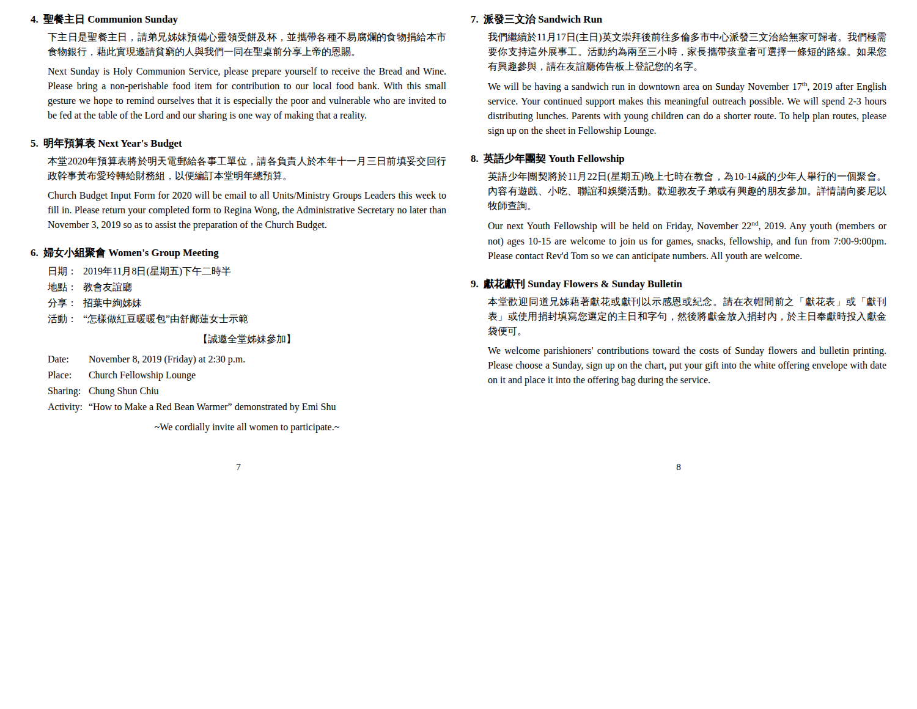4. 聖餐主日 Communion Sunday
下主日是聖餐主日，請弟兄姊妹預備心靈領受餅及杯，並攜帶各種不易腐爛的食物捐給本市食物銀行，藉此實現邀請貧窮的人與我們一同在聖桌前分享上帝的恩賜。
Next Sunday is Holy Communion Service, please prepare yourself to receive the Bread and Wine. Please bring a non-perishable food item for contribution to our local food bank. With this small gesture we hope to remind ourselves that it is especially the poor and vulnerable who are invited to be fed at the table of the Lord and our sharing is one way of making that a reality.
5. 明年預算表 Next Year's Budget
本堂2020年預算表將於明天電郵給各事工單位，請各負責人於本年十一月三日前填妥交回行政幹事黃布愛玲轉給財務組，以便編訂本堂明年總預算。
Church Budget Input Form for 2020 will be email to all Units/Ministry Groups Leaders this week to fill in. Please return your completed form to Regina Wong, the Administrative Secretary no later than November 3, 2019 so as to assist the preparation of the Church Budget.
6. 婦女小組聚會 Women's Group Meeting
| 日期： | 2019年11月8日(星期五)下午二時半 |
| 地點： | 教會友誼廳 |
| 分享： | 招葉中絢姊妹 |
| 活動： | “怎樣做紅豆暖暖包”由舒鄺蓮女士示範 |
【誠邀全堂姊妹參加】
| Date: | November 8, 2019 (Friday) at 2:30 p.m. |
| Place: | Church Fellowship Lounge |
| Sharing: | Chung Shun Chiu |
| Activity: | “How to Make a Red Bean Warmer” demonstrated by Emi Shu |
~We cordially invite all women to participate.~
7
7. 派發三文治 Sandwich Run
我們繼續於11月17日(主日)英文崇拜後前往多倫多市中心派發三文治給無家可歸者。我們極需要你支持這外展事工。活動約為兩至三小時，家長攜帶孩童者可選擇一條短的路線。如果您有興趣參與，請在友誼廳佈告板上登記您的名字。
We will be having a sandwich run in downtown area on Sunday November 17th, 2019 after English service. Your continued support makes this meaningful outreach possible. We will spend 2-3 hours distributing lunches. Parents with young children can do a shorter route. To help plan routes, please sign up on the sheet in Fellowship Lounge.
8. 英語少年團契 Youth Fellowship
英語少年團契將於11月22日(星期五)晚上七時在教會，為10-14歲的少年人舉行的一個聚會。內容有遊戲、小吃、聯誼和娛樂活動。歡迎教友子弟或有興趣的朋友參加。詳情請向麥尼以牧師查詢。
Our next Youth Fellowship will be held on Friday, November 22nd, 2019. Any youth (members or not) ages 10-15 are welcome to join us for games, snacks, fellowship, and fun from 7:00-9:00pm. Please contact Rev'd Tom so we can anticipate numbers. All youth are welcome.
9. 獻花獻刊 Sunday Flowers & Sunday Bulletin
本堂歡迎同道兄姊藉著獻花或獻刊以示感恩或紀念。請在衣帽間前之「獻花表」或「獻刊表」或使用捐封填寫您選定的主日和字句，然後將獻金放入捐封內，於主日奉獻時投入獻金袋便可。
We welcome parishioners' contributions toward the costs of Sunday flowers and bulletin printing. Please choose a Sunday, sign up on the chart, put your gift into the white offering envelope with date on it and place it into the offering bag during the service.
8